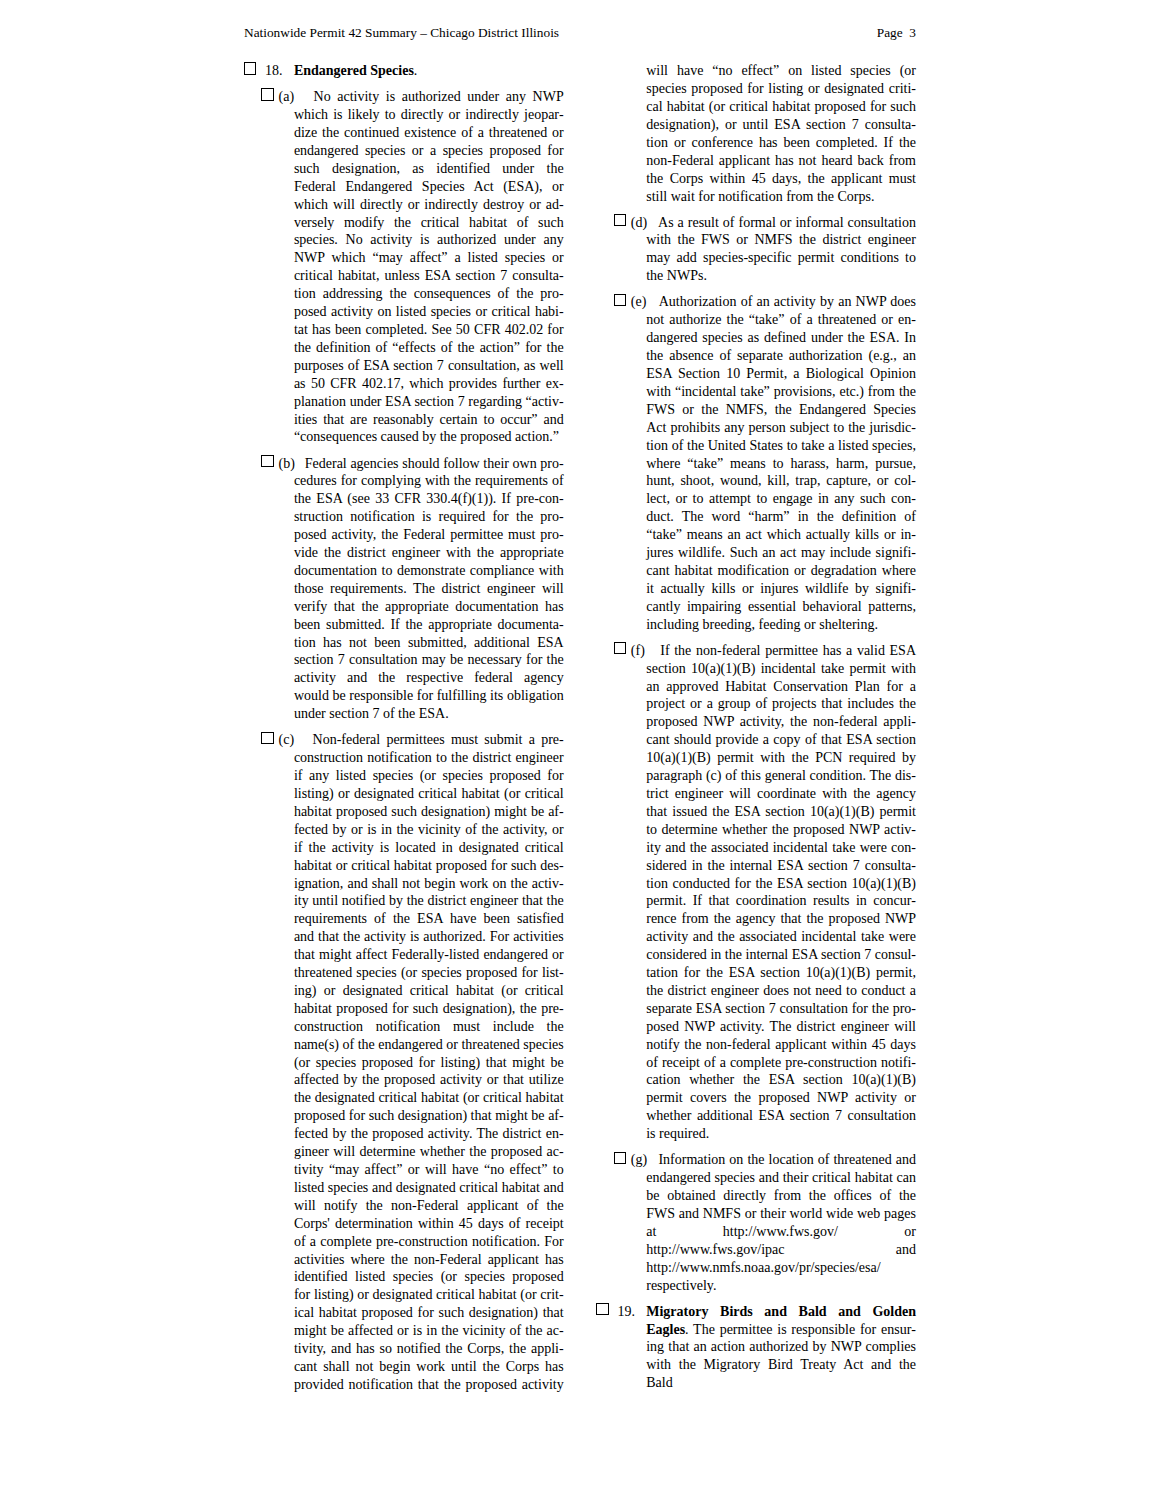Nationwide Permit 42 Summary – Chicago District Illinois Page 3
18. Endangered Species.
(a) No activity is authorized under any NWP which is likely to directly or indirectly jeopardize the continued existence of a threatened or endangered species or a species proposed for such designation, as identified under the Federal Endangered Species Act (ESA), or which will directly or indirectly destroy or adversely modify the critical habitat of such species. No activity is authorized under any NWP which “may affect” a listed species or critical habitat, unless ESA section 7 consultation addressing the consequences of the proposed activity on listed species or critical habitat has been completed. See 50 CFR 402.02 for the definition of “effects of the action” for the purposes of ESA section 7 consultation, as well as 50 CFR 402.17, which provides further explanation under ESA section 7 regarding “activities that are reasonably certain to occur” and “consequences caused by the proposed action.”
(b) Federal agencies should follow their own procedures for complying with the requirements of the ESA (see 33 CFR 330.4(f)(1)). If pre-construction notification is required for the proposed activity, the Federal permittee must provide the district engineer with the appropriate documentation to demonstrate compliance with those requirements. The district engineer will verify that the appropriate documentation has been submitted. If the appropriate documentation has not been submitted, additional ESA section 7 consultation may be necessary for the activity and the respective federal agency would be responsible for fulfilling its obligation under section 7 of the ESA.
(c) Non-federal permittees must submit a pre-construction notification to the district engineer if any listed species (or species proposed for listing) or designated critical habitat (or critical habitat proposed such designation) might be affected by or is in the vicinity of the activity, or if the activity is located in designated critical habitat or critical habitat proposed for such designation, and shall not begin work on the activity until notified by the district engineer that the requirements of the ESA have been satisfied and that the activity is authorized. For activities that might affect Federally-listed endangered or threatened species (or species proposed for listing) or designated critical habitat (or critical habitat proposed for such designation), the pre-construction notification must include the name(s) of the endangered or threatened species (or species proposed for listing) that might be affected by the proposed activity or that utilize the designated critical habitat (or critical habitat proposed for such designation) that might be affected by the proposed activity. The district engineer will determine whether the proposed activity “may affect” or will have “no effect” to listed species and designated critical habitat and will notify the non-Federal applicant of the Corps' determination within 45 days of receipt of a complete pre-construction notification. For activities where the non-Federal applicant has identified listed species (or species proposed for listing) or designated critical habitat (or critical habitat proposed for such designation) that might be affected or is in the vicinity of the activity, and has so notified the Corps, the applicant shall not begin work until the Corps has provided notification that the proposed activity will have “no effect” on listed species (or species proposed for listing or designated critical habitat (or critical habitat proposed for such designation), or until ESA section 7 consultation or conference has been completed. If the non-Federal applicant has not heard back from the Corps within 45 days, the applicant must still wait for notification from the Corps.
(d) As a result of formal or informal consultation with the FWS or NMFS the district engineer may add species-specific permit conditions to the NWPs.
(e) Authorization of an activity by an NWP does not authorize the “take” of a threatened or endangered species as defined under the ESA. In the absence of separate authorization (e.g., an ESA Section 10 Permit, a Biological Opinion with “incidental take” provisions, etc.) from the FWS or the NMFS, the Endangered Species Act prohibits any person subject to the jurisdiction of the United States to take a listed species, where “take” means to harass, harm, pursue, hunt, shoot, wound, kill, trap, capture, or collect, or to attempt to engage in any such conduct. The word “harm” in the definition of “take” means an act which actually kills or injures wildlife. Such an act may include significant habitat modification or degradation where it actually kills or injures wildlife by significantly impairing essential behavioral patterns, including breeding, feeding or sheltering.
(f) If the non-federal permittee has a valid ESA section 10(a)(1)(B) incidental take permit with an approved Habitat Conservation Plan for a project or a group of projects that includes the proposed NWP activity, the non-federal applicant should provide a copy of that ESA section 10(a)(1)(B) permit with the PCN required by paragraph (c) of this general condition. The district engineer will coordinate with the agency that issued the ESA section 10(a)(1)(B) permit to determine whether the proposed NWP activity and the associated incidental take were considered in the internal ESA section 7 consultation conducted for the ESA section 10(a)(1)(B) permit. If that coordination results in concurrence from the agency that the proposed NWP activity and the associated incidental take were considered in the internal ESA section 7 consultation for the ESA section 10(a)(1)(B) permit, the district engineer does not need to conduct a separate ESA section 7 consultation for the proposed NWP activity. The district engineer will notify the non-federal applicant within 45 days of receipt of a complete pre-construction notification whether the ESA section 10(a)(1)(B) permit covers the proposed NWP activity or whether additional ESA section 7 consultation is required.
(g) Information on the location of threatened and endangered species and their critical habitat can be obtained directly from the offices of the FWS and NMFS or their world wide web pages at http://www.fws.gov/ or http://www.fws.gov/ipac and http://www.nmfs.noaa.gov/pr/species/esa/ respectively.
19. Migratory Birds and Bald and Golden Eagles. The permittee is responsible for ensuring that an action authorized by NWP complies with the Migratory Bird Treaty Act and the Bald